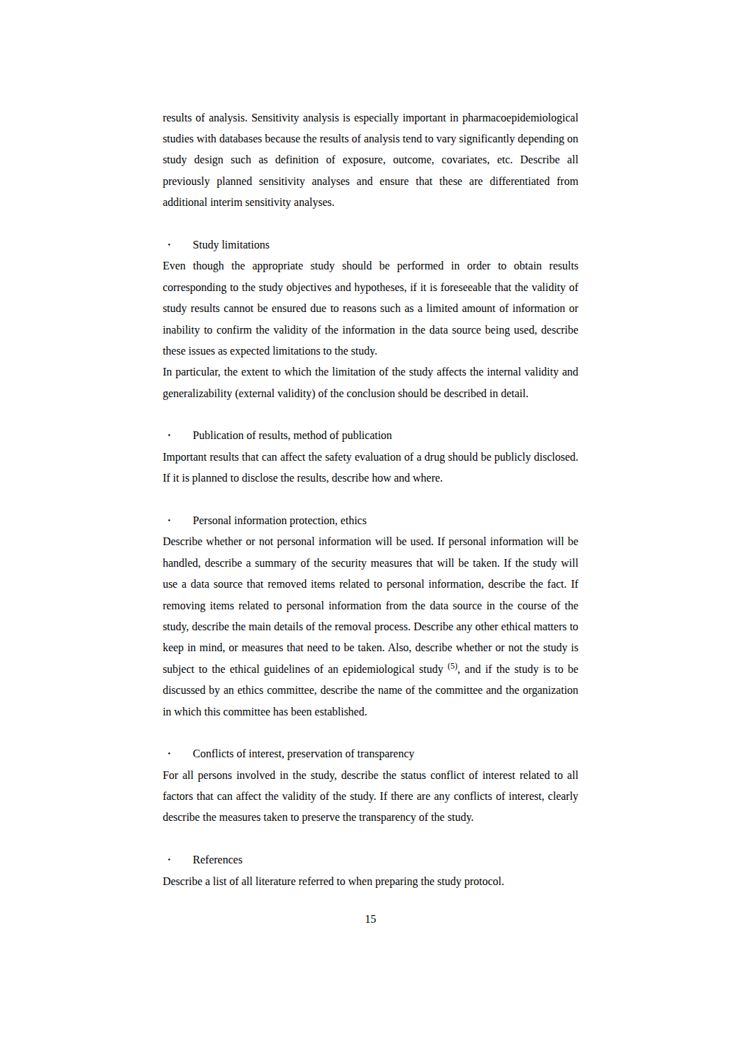results of analysis. Sensitivity analysis is especially important in pharmacoepidemiological studies with databases because the results of analysis tend to vary significantly depending on study design such as definition of exposure, outcome, covariates, etc. Describe all previously planned sensitivity analyses and ensure that these are differentiated from additional interim sensitivity analyses.
・Study limitations
Even though the appropriate study should be performed in order to obtain results corresponding to the study objectives and hypotheses, if it is foreseeable that the validity of study results cannot be ensured due to reasons such as a limited amount of information or inability to confirm the validity of the information in the data source being used, describe these issues as expected limitations to the study.
In particular, the extent to which the limitation of the study affects the internal validity and generalizability (external validity) of the conclusion should be described in detail.
・Publication of results, method of publication
Important results that can affect the safety evaluation of a drug should be publicly disclosed. If it is planned to disclose the results, describe how and where.
・Personal information protection, ethics
Describe whether or not personal information will be used. If personal information will be handled, describe a summary of the security measures that will be taken. If the study will use a data source that removed items related to personal information, describe the fact. If removing items related to personal information from the data source in the course of the study, describe the main details of the removal process. Describe any other ethical matters to keep in mind, or measures that need to be taken. Also, describe whether or not the study is subject to the ethical guidelines of an epidemiological study (5), and if the study is to be discussed by an ethics committee, describe the name of the committee and the organization in which this committee has been established.
・Conflicts of interest, preservation of transparency
For all persons involved in the study, describe the status conflict of interest related to all factors that can affect the validity of the study. If there are any conflicts of interest, clearly describe the measures taken to preserve the transparency of the study.
・References
Describe a list of all literature referred to when preparing the study protocol.
15